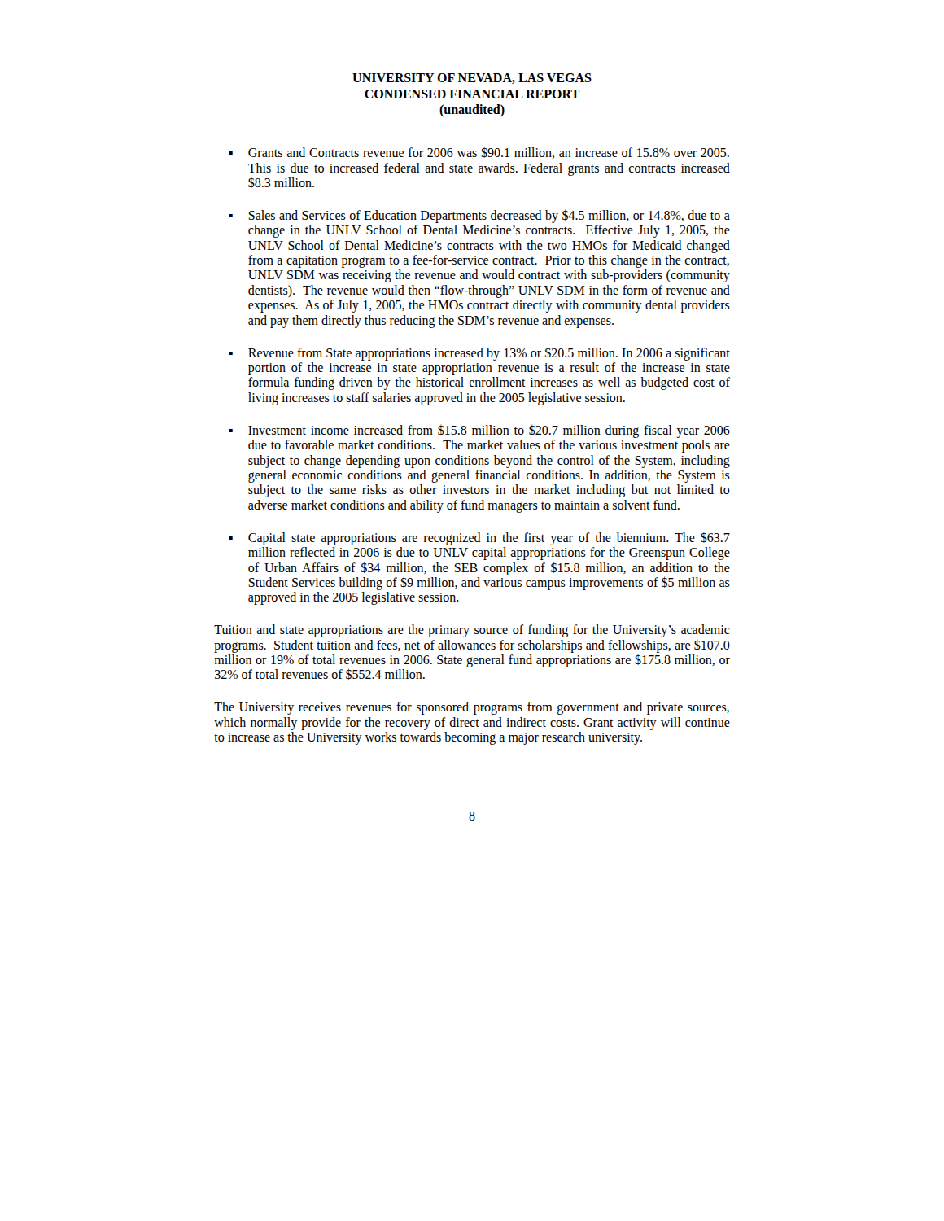University of Nevada, Las Vegas
Condensed Financial Report
(unaudited)
Grants and Contracts revenue for 2006 was $90.1 million, an increase of 15.8% over 2005. This is due to increased federal and state awards. Federal grants and contracts increased $8.3 million.
Sales and Services of Education Departments decreased by $4.5 million, or 14.8%, due to a change in the UNLV School of Dental Medicine’s contracts. Effective July 1, 2005, the UNLV School of Dental Medicine’s contracts with the two HMOs for Medicaid changed from a capitation program to a fee-for-service contract. Prior to this change in the contract, UNLV SDM was receiving the revenue and would contract with sub-providers (community dentists). The revenue would then “flow-through” UNLV SDM in the form of revenue and expenses. As of July 1, 2005, the HMOs contract directly with community dental providers and pay them directly thus reducing the SDM’s revenue and expenses.
Revenue from State appropriations increased by 13% or $20.5 million. In 2006 a significant portion of the increase in state appropriation revenue is a result of the increase in state formula funding driven by the historical enrollment increases as well as budgeted cost of living increases to staff salaries approved in the 2005 legislative session.
Investment income increased from $15.8 million to $20.7 million during fiscal year 2006 due to favorable market conditions. The market values of the various investment pools are subject to change depending upon conditions beyond the control of the System, including general economic conditions and general financial conditions. In addition, the System is subject to the same risks as other investors in the market including but not limited to adverse market conditions and ability of fund managers to maintain a solvent fund.
Capital state appropriations are recognized in the first year of the biennium. The $63.7 million reflected in 2006 is due to UNLV capital appropriations for the Greenspun College of Urban Affairs of $34 million, the SEB complex of $15.8 million, an addition to the Student Services building of $9 million, and various campus improvements of $5 million as approved in the 2005 legislative session.
Tuition and state appropriations are the primary source of funding for the University’s academic programs. Student tuition and fees, net of allowances for scholarships and fellowships, are $107.0 million or 19% of total revenues in 2006. State general fund appropriations are $175.8 million, or 32% of total revenues of $552.4 million.
The University receives revenues for sponsored programs from government and private sources, which normally provide for the recovery of direct and indirect costs. Grant activity will continue to increase as the University works towards becoming a major research university.
8